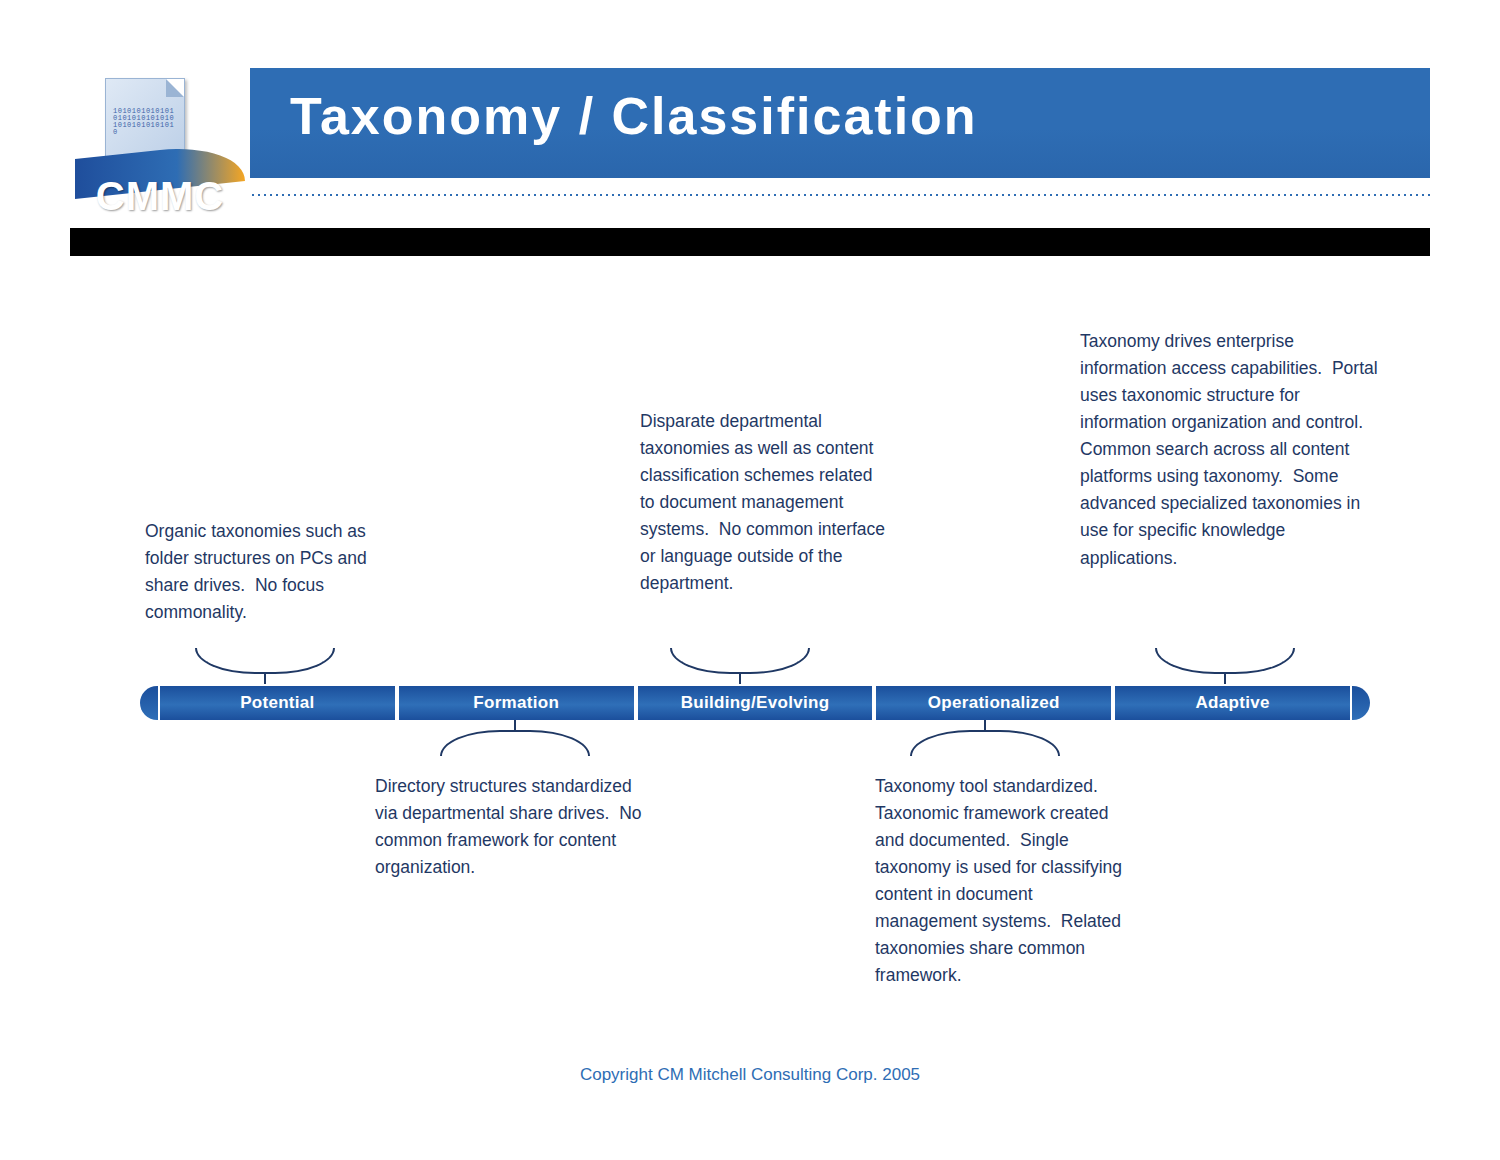1010101010101010101010101010101010101010
CMMC
Taxonomy / Classification
Organic taxonomies such as folder structures on PCs and share drives. No focus commonality.
Disparate departmental taxonomies as well as content classification schemes related to document management systems. No common interface or language outside of the department.
Taxonomy drives enterprise information access capabilities. Portal uses taxonomic structure for information organization and control. Common search across all content platforms using taxonomy. Some advanced specialized taxonomies in use for specific knowledge applications.
Potential
Formation
Building/Evolving
Operationalized
Adaptive
Directory structures standardized via departmental share drives. No common framework for content organization.
Taxonomy tool standardized. Taxonomic framework created and documented. Single taxonomy is used for classifying content in document management systems. Related taxonomies share common framework.
Copyright CM Mitchell Consulting Corp. 2005